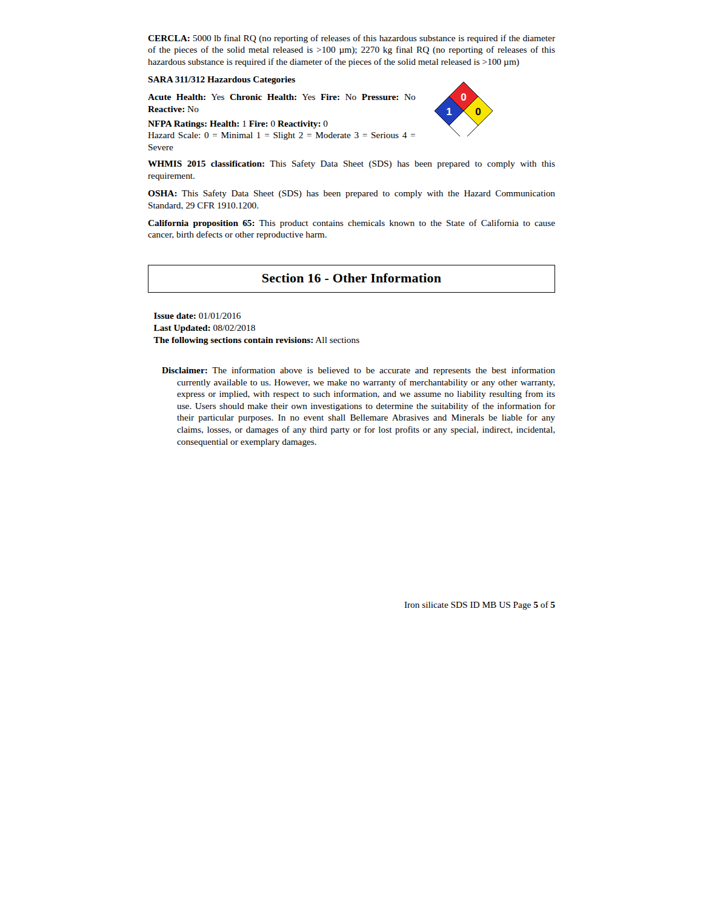CERCLA: 5000 lb final RQ (no reporting of releases of this hazardous substance is required if the diameter of the pieces of the solid metal released is >100 µm); 2270 kg final RQ (no reporting of releases of this hazardous substance is required if the diameter of the pieces of the solid metal released is >100 µm)
SARA 311/312 Hazardous Categories
Acute Health: Yes Chronic Health: Yes Fire: No Pressure: No Reactive: No
NFPA Ratings: Health: 1 Fire: 0 Reactivity: 0
Hazard Scale: 0 = Minimal 1 = Slight 2 = Moderate 3 = Serious 4 = Severe
0 1 0
WHMIS 2015 classification: This Safety Data Sheet (SDS) has been prepared to comply with this requirement.
OSHA: This Safety Data Sheet (SDS) has been prepared to comply with the Hazard Communication Standard, 29 CFR 1910.1200.
California proposition 65: This product contains chemicals known to the State of California to cause cancer, birth defects or other reproductive harm.
Section 16 - Other Information
Issue date: 01/01/2016
Last Updated: 08/02/2018
The following sections contain revisions: All sections
Disclaimer: The information above is believed to be accurate and represents the best information currently available to us. However, we make no warranty of merchantability or any other warranty, express or implied, with respect to such information, and we assume no liability resulting from its use. Users should make their own investigations to determine the suitability of the information for their particular purposes. In no event shall Bellemare Abrasives and Minerals be liable for any claims, losses, or damages of any third party or for lost profits or any special, indirect, incidental, consequential or exemplary damages.
Iron silicate SDS ID MB US Page 5 of 5